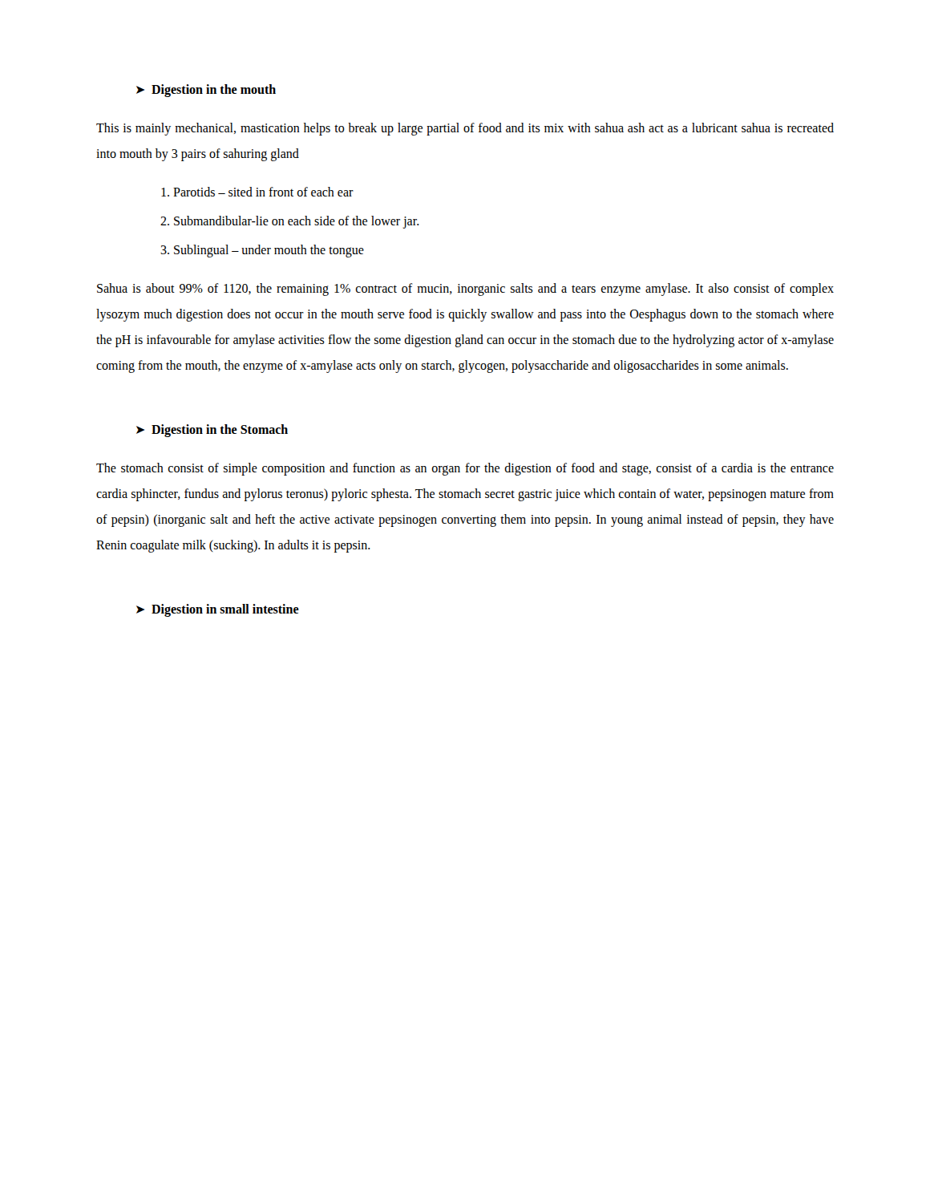Digestion in the mouth
This is mainly mechanical, mastication helps to break up large partial of food and its mix with sahua ash act as a lubricant sahua is recreated into mouth by 3 pairs of sahuring gland
Parotids – sited in front of each ear
Submandibular-lie on each side of the lower jar.
Sublingual – under mouth the tongue
Sahua is about 99% of 1120, the remaining 1% contract of mucin, inorganic salts and a tears enzyme amylase. It also consist of complex lysozym much digestion does not occur in the mouth serve food is quickly swallow and pass into the Oesphagus down to the stomach where the pH is infavourable for amylase activities flow the some digestion gland can occur in the stomach due to the hydrolyzing actor of x-amylase coming from the mouth, the enzyme of x-amylase acts only on starch, glycogen, polysaccharide and oligosaccharides in some animals.
Digestion in the Stomach
The stomach consist of simple composition and function as an organ for the digestion of food and stage, consist of a cardia is the entrance cardia sphincter, fundus and pylorus teronus) pyloric sphesta. The stomach secret gastric juice which contain of water, pepsinogen mature from of pepsin) (inorganic salt and heft the active activate pepsinogen converting them into pepsin. In young animal instead of pepsin, they have Renin coagulate milk (sucking). In adults it is pepsin.
Digestion in small intestine